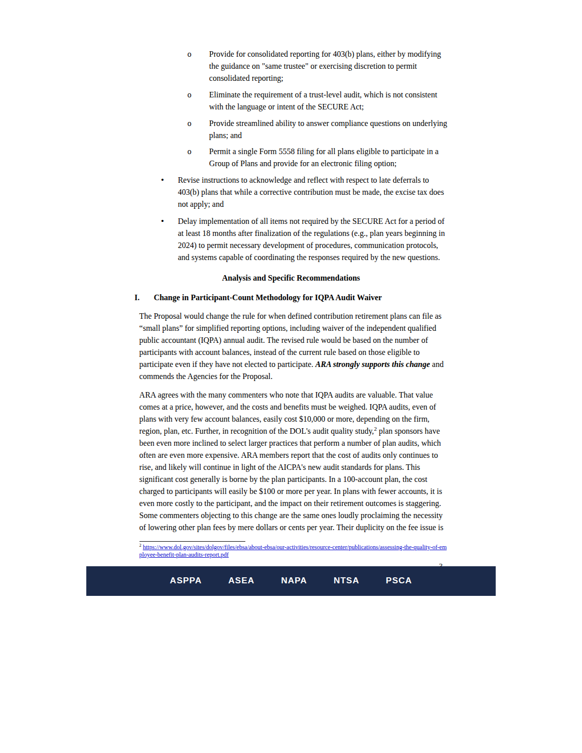Provide for consolidated reporting for 403(b) plans, either by modifying the guidance on "same trustee" or exercising discretion to permit consolidated reporting;
Eliminate the requirement of a trust-level audit, which is not consistent with the language or intent of the SECURE Act;
Provide streamlined ability to answer compliance questions on underlying plans; and
Permit a single Form 5558 filing for all plans eligible to participate in a Group of Plans and provide for an electronic filing option;
Revise instructions to acknowledge and reflect with respect to late deferrals to 403(b) plans that while a corrective contribution must be made, the excise tax does not apply; and
Delay implementation of all items not required by the SECURE Act for a period of at least 18 months after finalization of the regulations (e.g., plan years beginning in 2024) to permit necessary development of procedures, communication protocols, and systems capable of coordinating the responses required by the new questions.
Analysis and Specific Recommendations
I. Change in Participant-Count Methodology for IQPA Audit Waiver
The Proposal would change the rule for when defined contribution retirement plans can file as “small plans” for simplified reporting options, including waiver of the independent qualified public accountant (IQPA) annual audit. The revised rule would be based on the number of participants with account balances, instead of the current rule based on those eligible to participate even if they have not elected to participate. ARA strongly supports this change and commends the Agencies for the Proposal.
ARA agrees with the many commenters who note that IQPA audits are valuable. That value comes at a price, however, and the costs and benefits must be weighed. IQPA audits, even of plans with very few account balances, easily cost $10,000 or more, depending on the firm, region, plan, etc. Further, in recognition of the DOL's audit quality study,2 plan sponsors have been even more inclined to select larger practices that perform a number of plan audits, which often are even more expensive. ARA members report that the cost of audits only continues to rise, and likely will continue in light of the AICPA's new audit standards for plans. This significant cost generally is borne by the plan participants. In a 100-account plan, the cost charged to participants will easily be $100 or more per year. In plans with fewer accounts, it is even more costly to the participant, and the impact on their retirement outcomes is staggering. Some commenters objecting to this change are the same ones loudly proclaiming the necessity of lowering other plan fees by mere dollars or cents per year. Their duplicity on the fee issue is
2 https://www.dol.gov/sites/dolgov/files/ebsa/about-ebsa/our-activities/resource-center/publications/assessing-the-quality-of-employee-benefit-plan-audits-report.pdf
3
ASPPA ASEA NAPA NTSA PSCA